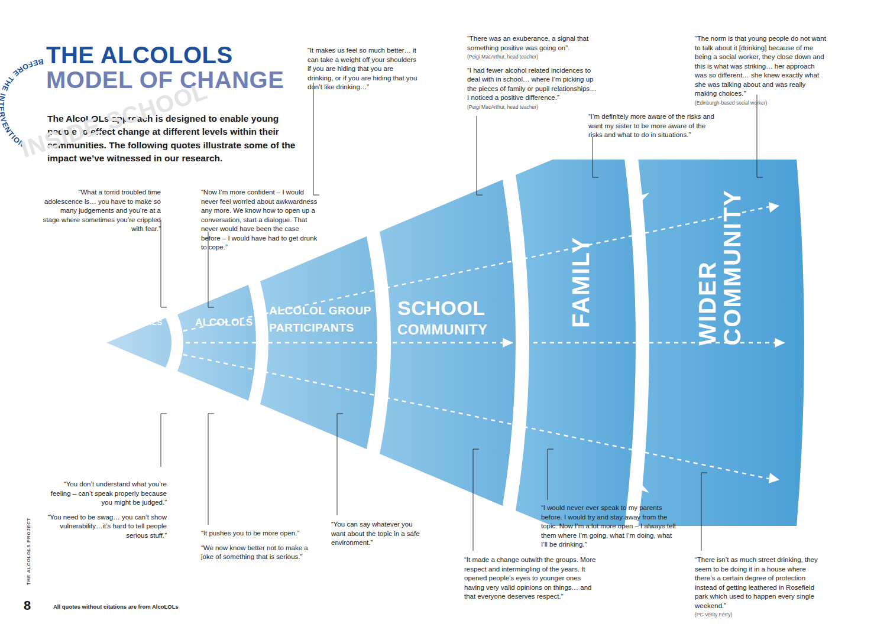The AlcoLOLsModel of Change
The AlcoLOLs approach is designed to enable young people to effect change at different levels within their communities. The following quotes illustrate some of the impact we’ve witnessed in our research.
Individuals
AlcoLOLs
AlcoLOL Group
Participants
SchoolCommunity
Family
Wider
Community
Inside School
Outside School
BEFORE THE INTERVENTION
“What a torrid troubled time adolescence is… you have to make so many judgements and you’re at a stage where sometimes you’re crippled with fear.”
“Now I’m more confident – I would never feel worried about awkwardness any more. We know how to open up a conversation, start a dialogue. That never would have been the case before – I would have had to get drunk to cope.”
“It makes us feel so much better… it can take a weight off your shoulders if you are hiding that you are drinking, or if you are hiding that you don’t like drinking…”
“There was an exuberance, a signal that something positive was going on”.(Peigi MacArthur, head teacher)
“I had fewer alcohol related incidences to deal with in school… where I’m picking up the pieces of family or pupil relationships… I noticed a positive difference.”(Peigi MacArthur, head teacher)
“I’m definitely more aware of the risks and want my sister to be more aware of the risks and what to do in situations.”
“The norm is that young people do not want to talk about it [drinking] because of me being a social worker, they close down and this is what was striking… her approach was so different… she knew exactly what she was talking about and was really making choices.”(Edinburgh-based social worker)
“You don’t understand what you’re feeling – can’t speak properly because you might be judged.”
“You need to be swag… you can’t show vulnerability…it’s hard to tell people serious stuff.”
“It pushes you to be more open.”
“We now know better not to make a joke of something that is serious.”
“You can say whatever you want about the topic in a safe environment.”
“It made a change outwith the groups. More respect and intermingling of the years. It opened people’s eyes to younger ones having very valid opinions on things… and that everyone deserves respect.”
“I would never ever speak to my parents before. I would try and stay away from the topic. Now I’m a lot more open – I always tell them where I’m going, what I’m doing, what I’ll be drinking.”
“There isn’t as much street drinking, they seem to be doing it in a house where there’s a certain degree of protection instead of getting leathered in Rosefield park which used to happen every single weekend.”(PC Verity Ferry)
All quotes without citations are from AlcoLOLs
8
The AlcoLOLs Project